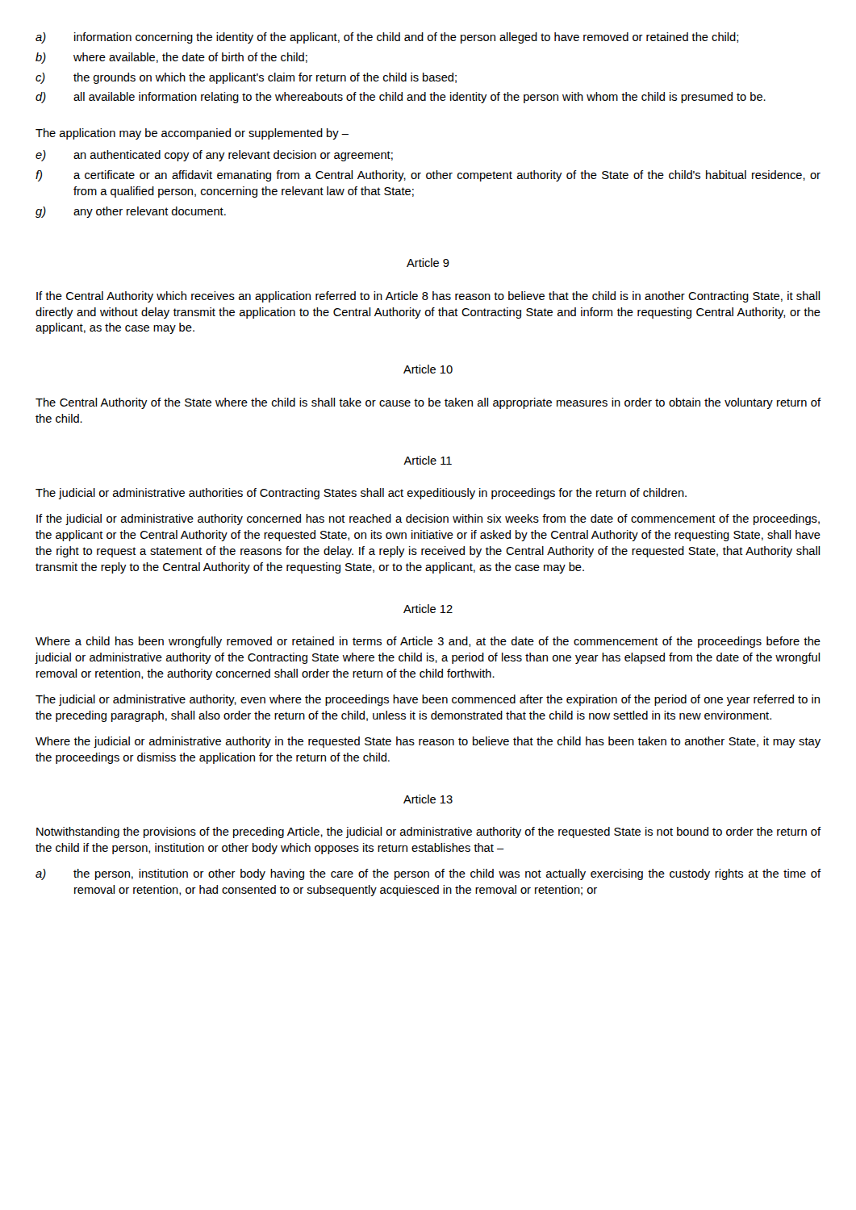a)
information concerning the identity of the applicant, of the child and of the person alleged to have removed or retained the child;
b)
where available, the date of birth of the child;
c)
the grounds on which the applicant's claim for return of the child is based;
d)
all available information relating to the whereabouts of the child and the identity of the person with whom the child is presumed to be.
The application may be accompanied or supplemented by –
e)
an authenticated copy of any relevant decision or agreement;
f)
a certificate or an affidavit emanating from a Central Authority, or other competent authority of the State of the child's habitual residence, or from a qualified person, concerning the relevant law of that State;
g)
any other relevant document.
Article 9
If the Central Authority which receives an application referred to in Article 8 has reason to believe that the child is in another Contracting State, it shall directly and without delay transmit the application to the Central Authority of that Contracting State and inform the requesting Central Authority, or the applicant, as the case may be.
Article 10
The Central Authority of the State where the child is shall take or cause to be taken all appropriate measures in order to obtain the voluntary return of the child.
Article 11
The judicial or administrative authorities of Contracting States shall act expeditiously in proceedings for the return of children.
If the judicial or administrative authority concerned has not reached a decision within six weeks from the date of commencement of the proceedings, the applicant or the Central Authority of the requested State, on its own initiative or if asked by the Central Authority of the requesting State, shall have the right to request a statement of the reasons for the delay. If a reply is received by the Central Authority of the requested State, that Authority shall transmit the reply to the Central Authority of the requesting State, or to the applicant, as the case may be.
Article 12
Where a child has been wrongfully removed or retained in terms of Article 3 and, at the date of the commencement of the proceedings before the judicial or administrative authority of the Contracting State where the child is, a period of less than one year has elapsed from the date of the wrongful removal or retention, the authority concerned shall order the return of the child forthwith.
The judicial or administrative authority, even where the proceedings have been commenced after the expiration of the period of one year referred to in the preceding paragraph, shall also order the return of the child, unless it is demonstrated that the child is now settled in its new environment.
Where the judicial or administrative authority in the requested State has reason to believe that the child has been taken to another State, it may stay the proceedings or dismiss the application for the return of the child.
Article 13
Notwithstanding the provisions of the preceding Article, the judicial or administrative authority of the requested State is not bound to order the return of the child if the person, institution or other body which opposes its return establishes that –
a)
the person, institution or other body having the care of the person of the child was not actually exercising the custody rights at the time of removal or retention, or had consented to or subsequently acquiesced in the removal or retention; or